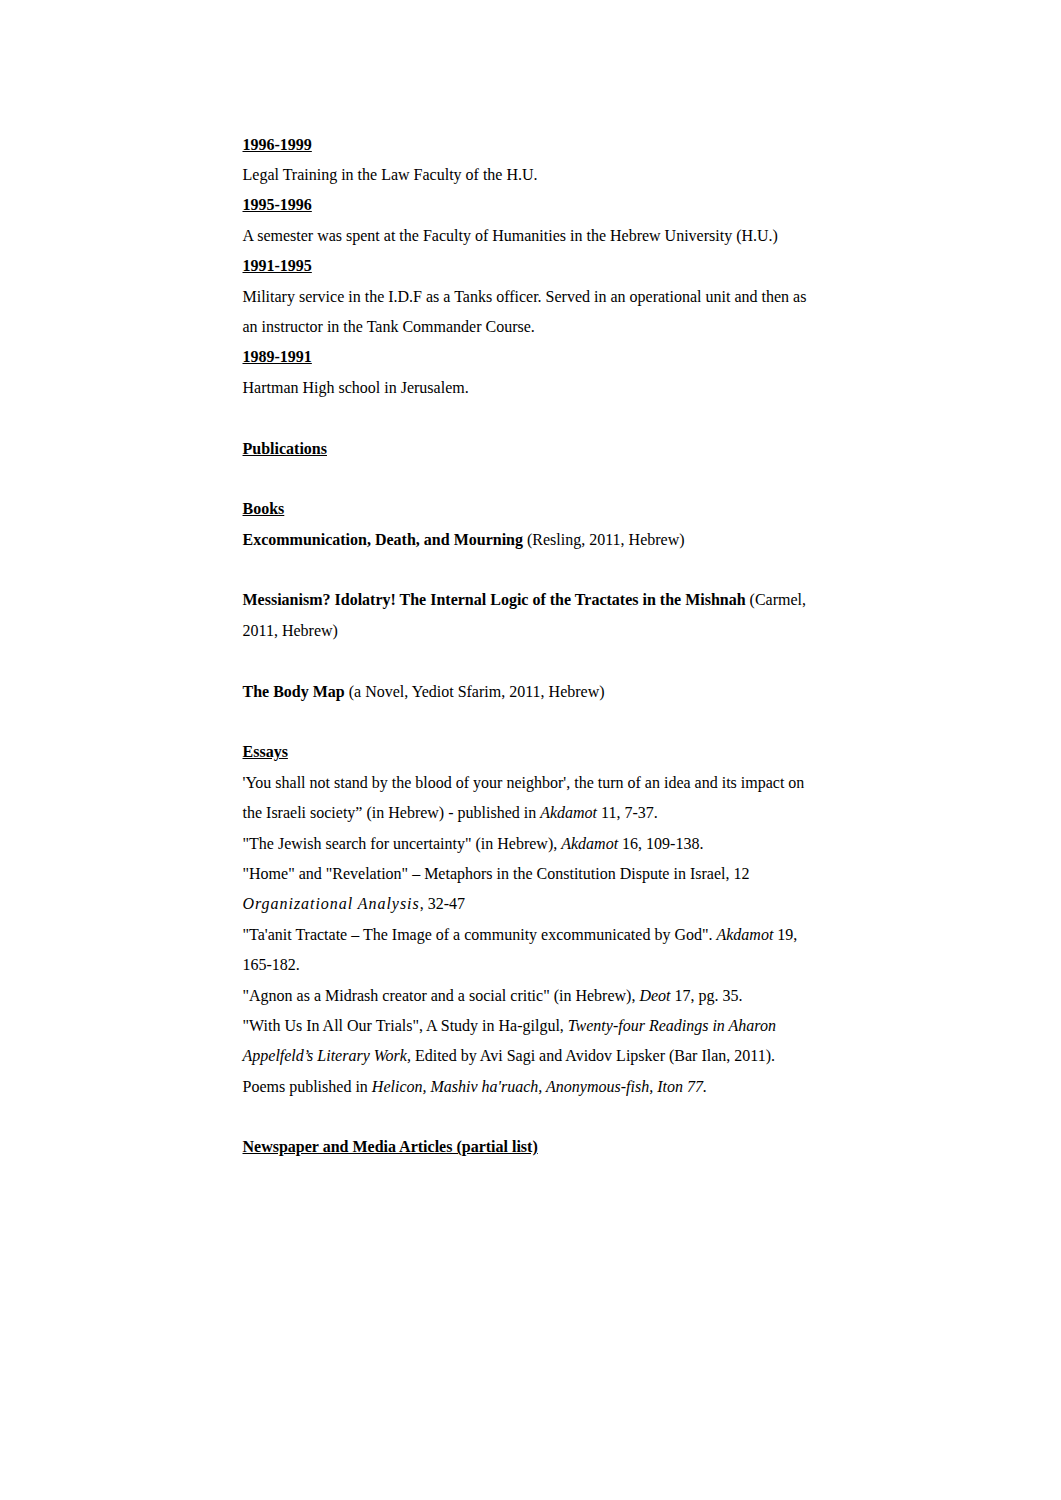1996-1999
Legal Training in the Law Faculty of the H.U.
1995-1996
A semester was spent at the Faculty of Humanities in the Hebrew University (H.U.)
1991-1995
Military service in the I.D.F as a Tanks officer. Served in an operational unit and then as an instructor in the Tank Commander Course.
1989-1991
Hartman High school in Jerusalem.
Publications
Books
Excommunication, Death, and Mourning (Resling, 2011, Hebrew)
Messianism? Idolatry! The Internal Logic of the Tractates in the Mishnah (Carmel, 2011, Hebrew)
The Body Map (a Novel, Yediot Sfarim, 2011, Hebrew)
Essays
'You shall not stand by the blood of your neighbor', the turn of an idea and its impact on the Israeli society” (in Hebrew) - published in Akdamot 11, 7-37.
"The Jewish search for uncertainty" (in Hebrew), Akdamot 16, 109-138.
"Home" and "Revelation" – Metaphors in the Constitution Dispute in Israel, 12 Organizational Analysis, 32-47
"Ta'anit Tractate – The Image of a community excommunicated by God". Akdamot 19, 165-182.
"Agnon as a Midrash creator and a social critic" (in Hebrew), Deot 17, pg. 35.
"With Us In All Our Trials", A Study in Ha-gilgul, Twenty-four Readings in Aharon Appelfeld’s Literary Work, Edited by Avi Sagi and Avidov Lipsker (Bar Ilan, 2011).
Poems published in Helicon, Mashiv ha'ruach, Anonymous-fish, Iton 77.
Newspaper and Media Articles (partial list)